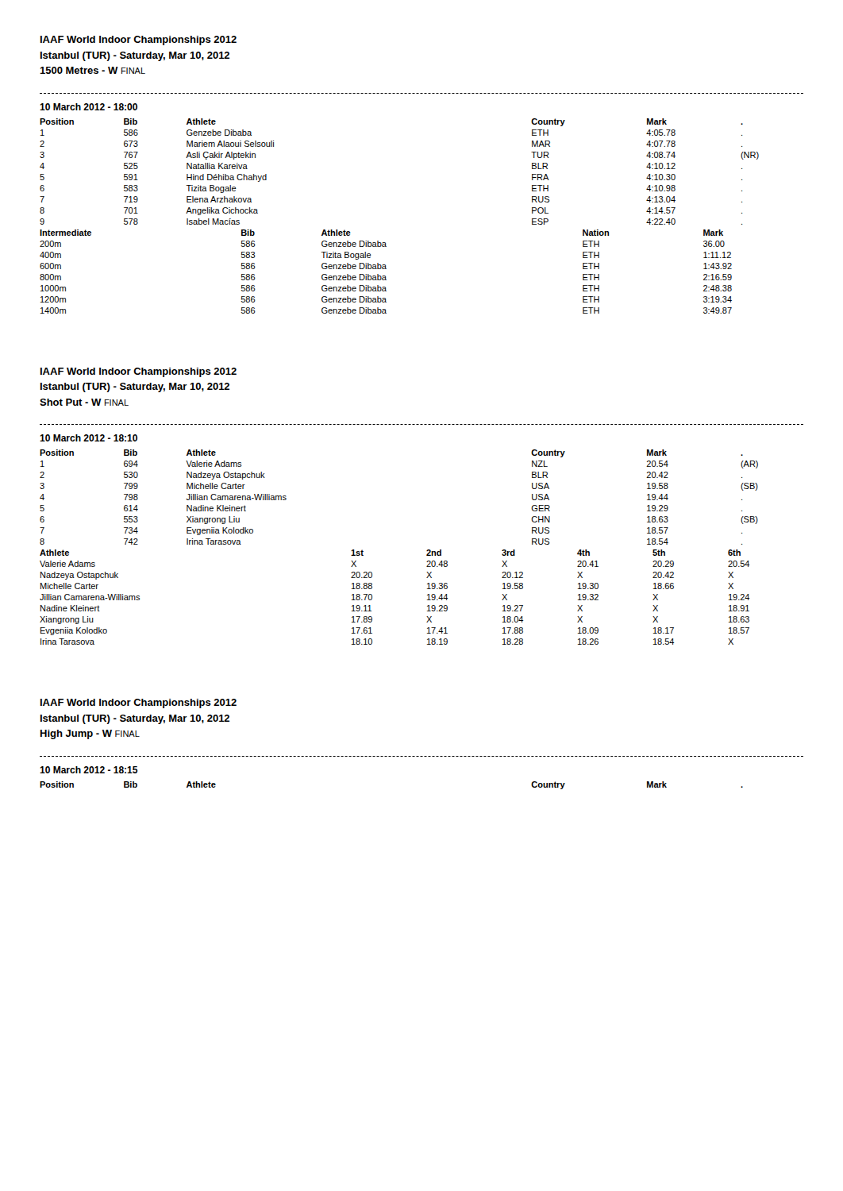IAAF World Indoor Championships 2012
Istanbul (TUR) - Saturday, Mar 10, 2012
1500 Metres - W FINAL
10 March 2012 - 18:00
| Position | Bib | Athlete | Country | Mark | . |
| --- | --- | --- | --- | --- | --- |
| 1 | 586 | Genzebe Dibaba | ETH | 4:05.78 | . |
| 2 | 673 | Mariem Alaoui Selsouli | MAR | 4:07.78 | . |
| 3 | 767 | Asli Çakir Alptekin | TUR | 4:08.74 | (NR) |
| 4 | 525 | Natallia Kareiva | BLR | 4:10.12 | . |
| 5 | 591 | Hind Déhiba Chahyd | FRA | 4:10.30 | . |
| 6 | 583 | Tizita Bogale | ETH | 4:10.98 | . |
| 7 | 719 | Elena Arzhakova | RUS | 4:13.04 | . |
| 8 | 701 | Angelika Cichocka | POL | 4:14.57 | . |
| 9 | 578 | Isabel Macías | ESP | 4:22.40 | . |
| Intermediate | Bib | Athlete | Nation | Mark |
| --- | --- | --- | --- | --- |
| 200m | 586 | Genzebe Dibaba | ETH | 36.00 |
| 400m | 583 | Tizita Bogale | ETH | 1:11.12 |
| 600m | 586 | Genzebe Dibaba | ETH | 1:43.92 |
| 800m | 586 | Genzebe Dibaba | ETH | 2:16.59 |
| 1000m | 586 | Genzebe Dibaba | ETH | 2:48.38 |
| 1200m | 586 | Genzebe Dibaba | ETH | 3:19.34 |
| 1400m | 586 | Genzebe Dibaba | ETH | 3:49.87 |
IAAF World Indoor Championships 2012
Istanbul (TUR) - Saturday, Mar 10, 2012
Shot Put - W FINAL
10 March 2012 - 18:10
| Position | Bib | Athlete | Country | Mark | . |
| --- | --- | --- | --- | --- | --- |
| 1 | 694 | Valerie Adams | NZL | 20.54 | (AR) |
| 2 | 530 | Nadzeya Ostapchuk | BLR | 20.42 | . |
| 3 | 799 | Michelle Carter | USA | 19.58 | (SB) |
| 4 | 798 | Jillian Camarena-Williams | USA | 19.44 | . |
| 5 | 614 | Nadine Kleinert | GER | 19.29 | . |
| 6 | 553 | Xiangrong Liu | CHN | 18.63 | (SB) |
| 7 | 734 | Evgeniia Kolodko | RUS | 18.57 | . |
| 8 | 742 | Irina Tarasova | RUS | 18.54 | . |
| Athlete | 1st | 2nd | 3rd | 4th | 5th | 6th |
| --- | --- | --- | --- | --- | --- | --- |
| Valerie Adams | X | 20.48 | X | 20.41 | 20.29 | 20.54 |
| Nadzeya Ostapchuk | 20.20 | X | 20.12 | X | 20.42 | X |
| Michelle Carter | 18.88 | 19.36 | 19.58 | 19.30 | 18.66 | X |
| Jillian Camarena-Williams | 18.70 | 19.44 | X | 19.32 | X | 19.24 |
| Nadine Kleinert | 19.11 | 19.29 | 19.27 | X | X | 18.91 |
| Xiangrong Liu | 17.89 | X | 18.04 | X | X | 18.63 |
| Evgeniia Kolodko | 17.61 | 17.41 | 17.88 | 18.09 | 18.17 | 18.57 |
| Irina Tarasova | 18.10 | 18.19 | 18.28 | 18.26 | 18.54 | X |
IAAF World Indoor Championships 2012
Istanbul (TUR) - Saturday, Mar 10, 2012
High Jump - W FINAL
10 March 2012 - 18:15
| Position | Bib | Athlete | Country | Mark | . |
| --- | --- | --- | --- | --- | --- |